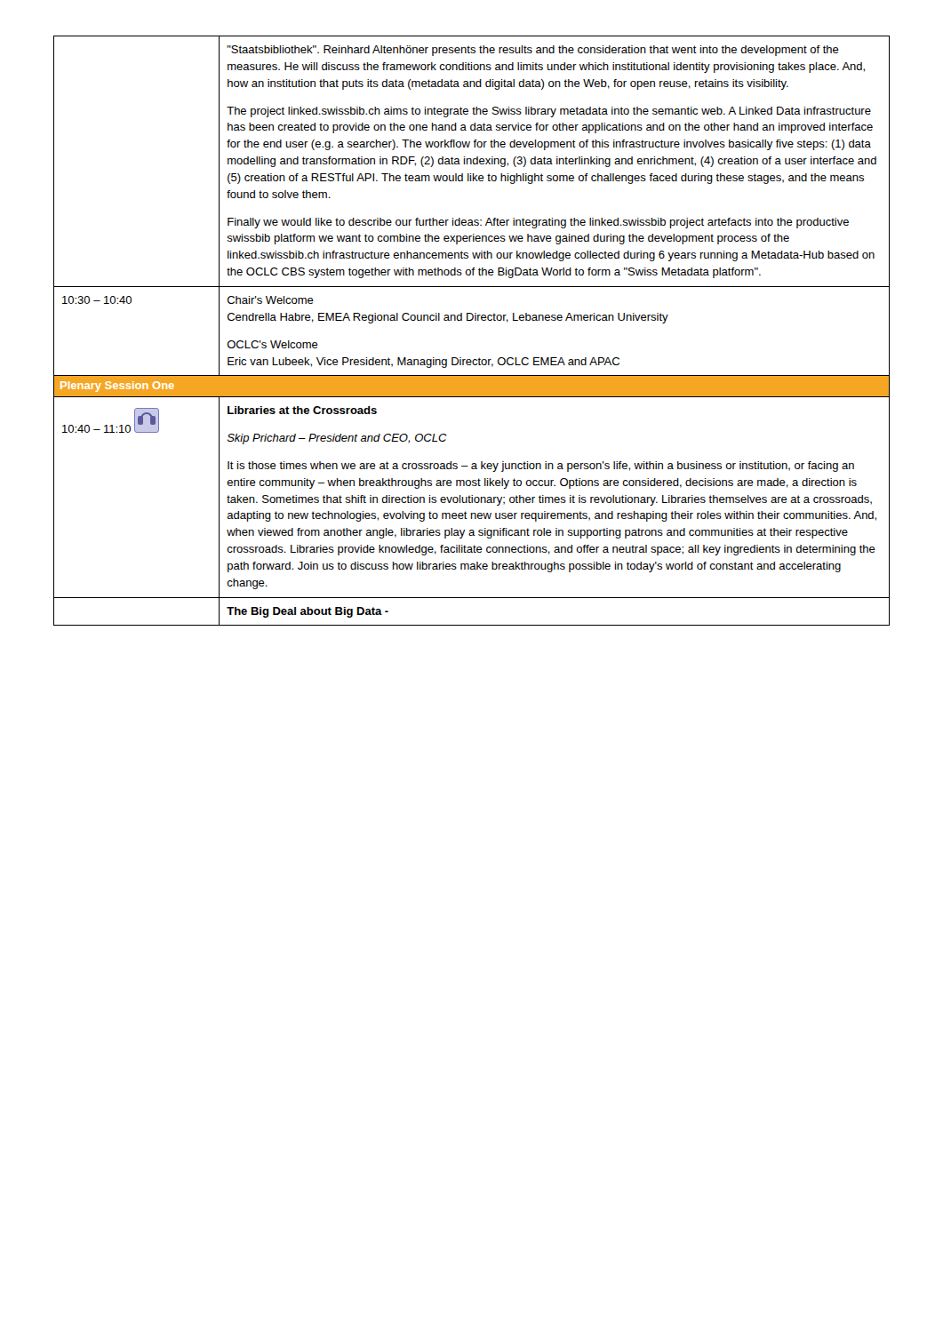| | "Staatsbibliothek". Reinhard Altenhöner presents the results and the consideration that went into the development of the measures. He will discuss the framework conditions and limits under which institutional identity provisioning takes place. And, how an institution that puts its data (metadata and digital data) on the Web, for open reuse, retains its visibility. The project linked.swissbib.ch aims to integrate the Swiss library metadata into the semantic web. A Linked Data infrastructure has been created to provide on the one hand a data service for other applications and on the other hand an improved interface for the end user (e.g. a searcher). The workflow for the development of this infrastructure involves basically five steps: (1) data modelling and transformation in RDF, (2) data indexing, (3) data interlinking and enrichment, (4) creation of a user interface and (5) creation of a RESTful API. The team would like to highlight some of challenges faced during these stages, and the means found to solve them. Finally we would like to describe our further ideas: After integrating the linked.swissbib project artefacts into the productive swissbib platform we want to combine the experiences we have gained during the development process of the linked.swissbib.ch infrastructure enhancements with our knowledge collected during 6 years running a Metadata-Hub based on the OCLC CBS system together with methods of the BigData World to form a "Swiss Metadata platform". |
| 10:30 – 10:40 | Chair's Welcome Cendrella Habre, EMEA Regional Council and Director, Lebanese American University OCLC's Welcome Eric van Lubeek, Vice President, Managing Director, OCLC EMEA and APAC |
| Plenary Session One |
| 10:40 – 11:10 | Libraries at the Crossroads Skip Prichard – President and CEO, OCLC It is those times when we are at a crossroads – a key junction in a person's life, within a business or institution, or facing an entire community – when breakthroughs are most likely to occur. Options are considered, decisions are made, a direction is taken. Sometimes that shift in direction is evolutionary; other times it is revolutionary. Libraries themselves are at a crossroads, adapting to new technologies, evolving to meet new user requirements, and reshaping their roles within their communities. And, when viewed from another angle, libraries play a significant role in supporting patrons and communities at their respective crossroads. Libraries provide knowledge, facilitate connections, and offer a neutral space; all key ingredients in determining the path forward. Join us to discuss how libraries make breakthroughs possible in today's world of constant and accelerating change. |
| | The Big Deal about Big Data - |